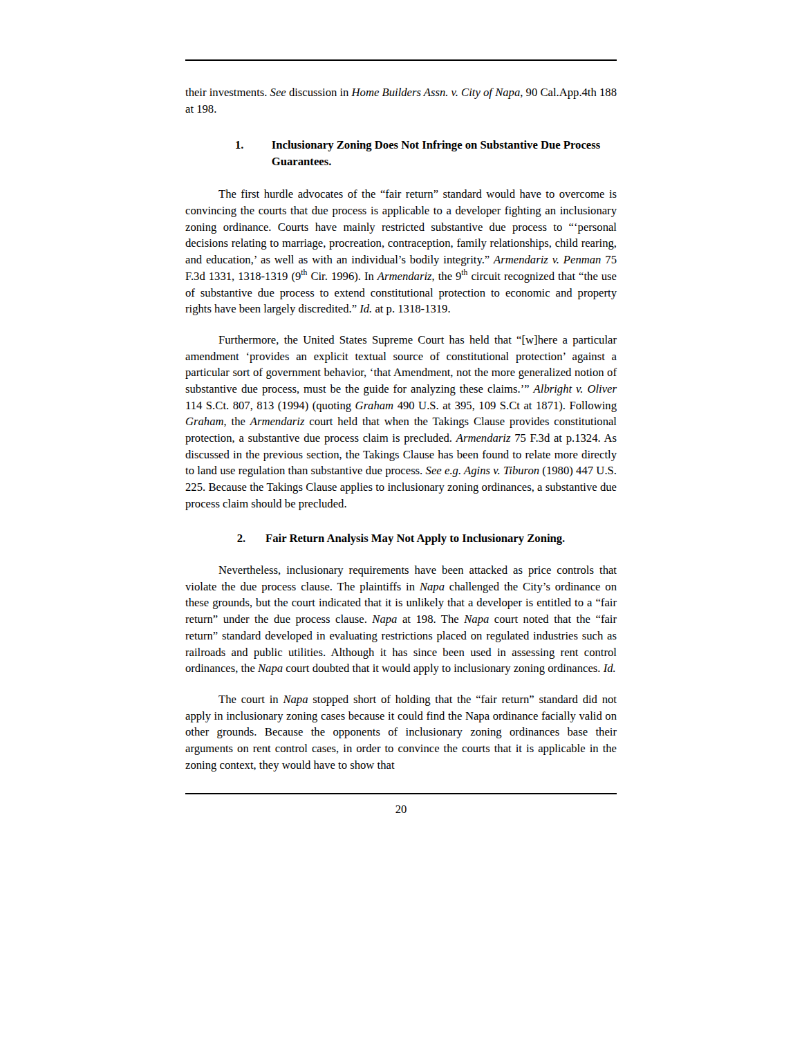their investments. See discussion in Home Builders Assn. v. City of Napa, 90 Cal.App.4th 188 at 198.
1. Inclusionary Zoning Does Not Infringe on Substantive Due Process Guarantees.
The first hurdle advocates of the “fair return” standard would have to overcome is convincing the courts that due process is applicable to a developer fighting an inclusionary zoning ordinance. Courts have mainly restricted substantive due process to “‘personal decisions relating to marriage, procreation, contraception, family relationships, child rearing, and education,’ as well as with an individual’s bodily integrity.” Armendariz v. Penman 75 F.3d 1331, 1318-1319 (9th Cir. 1996). In Armendariz, the 9th circuit recognized that “the use of substantive due process to extend constitutional protection to economic and property rights have been largely discredited.” Id. at p. 1318-1319.
Furthermore, the United States Supreme Court has held that “[w]here a particular amendment ‘provides an explicit textual source of constitutional protection’ against a particular sort of government behavior, ‘that Amendment, not the more generalized notion of substantive due process, must be the guide for analyzing these claims.’” Albright v. Oliver 114 S.Ct. 807, 813 (1994) (quoting Graham 490 U.S. at 395, 109 S.Ct at 1871). Following Graham, the Armendariz court held that when the Takings Clause provides constitutional protection, a substantive due process claim is precluded. Armendariz 75 F.3d at p.1324. As discussed in the previous section, the Takings Clause has been found to relate more directly to land use regulation than substantive due process. See e.g. Agins v. Tiburon (1980) 447 U.S. 225. Because the Takings Clause applies to inclusionary zoning ordinances, a substantive due process claim should be precluded.
2. Fair Return Analysis May Not Apply to Inclusionary Zoning.
Nevertheless, inclusionary requirements have been attacked as price controls that violate the due process clause. The plaintiffs in Napa challenged the City’s ordinance on these grounds, but the court indicated that it is unlikely that a developer is entitled to a “fair return” under the due process clause. Napa at 198. The Napa court noted that the “fair return” standard developed in evaluating restrictions placed on regulated industries such as railroads and public utilities. Although it has since been used in assessing rent control ordinances, the Napa court doubted that it would apply to inclusionary zoning ordinances. Id.
The court in Napa stopped short of holding that the “fair return” standard did not apply in inclusionary zoning cases because it could find the Napa ordinance facially valid on other grounds. Because the opponents of inclusionary zoning ordinances base their arguments on rent control cases, in order to convince the courts that it is applicable in the zoning context, they would have to show that
20